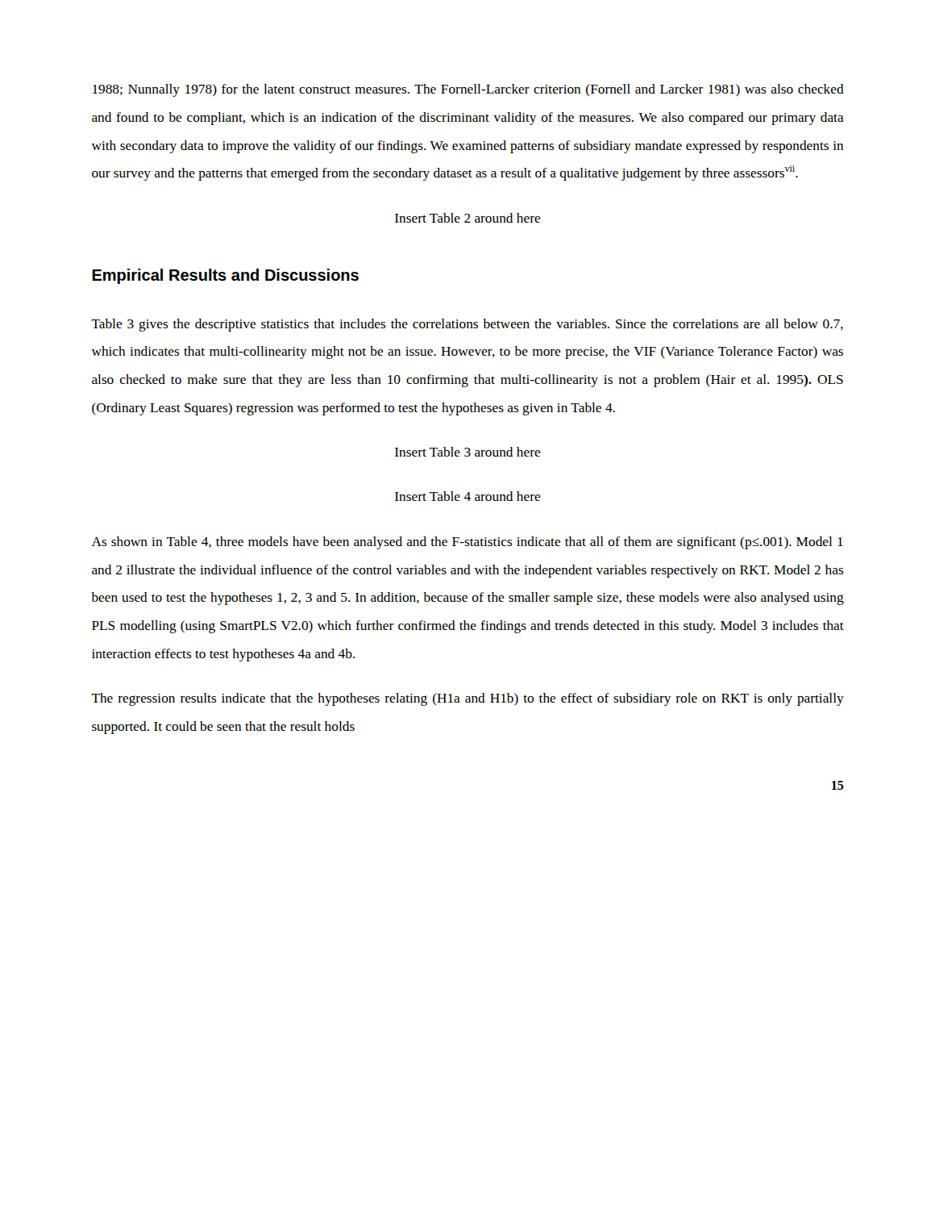1988; Nunnally 1978) for the latent construct measures. The Fornell-Larcker criterion (Fornell and Larcker 1981) was also checked and found to be compliant, which is an indication of the discriminant validity of the measures. We also compared our primary data with secondary data to improve the validity of our findings. We examined patterns of subsidiary mandate expressed by respondents in our survey and the patterns that emerged from the secondary dataset as a result of a qualitative judgement by three assessorsvii.
Insert Table 2 around here
Empirical Results and Discussions
Table 3 gives the descriptive statistics that includes the correlations between the variables. Since the correlations are all below 0.7, which indicates that multi-collinearity might not be an issue. However, to be more precise, the VIF (Variance Tolerance Factor) was also checked to make sure that they are less than 10 confirming that multi-collinearity is not a problem (Hair et al. 1995). OLS (Ordinary Least Squares) regression was performed to test the hypotheses as given in Table 4.
Insert Table 3 around here
Insert Table 4 around here
As shown in Table 4, three models have been analysed and the F-statistics indicate that all of them are significant (p≤.001). Model 1 and 2 illustrate the individual influence of the control variables and with the independent variables respectively on RKT. Model 2 has been used to test the hypotheses 1, 2, 3 and 5. In addition, because of the smaller sample size, these models were also analysed using PLS modelling (using SmartPLS V2.0) which further confirmed the findings and trends detected in this study. Model 3 includes that interaction effects to test hypotheses 4a and 4b.
The regression results indicate that the hypotheses relating (H1a and H1b) to the effect of subsidiary role on RKT is only partially supported. It could be seen that the result holds
15